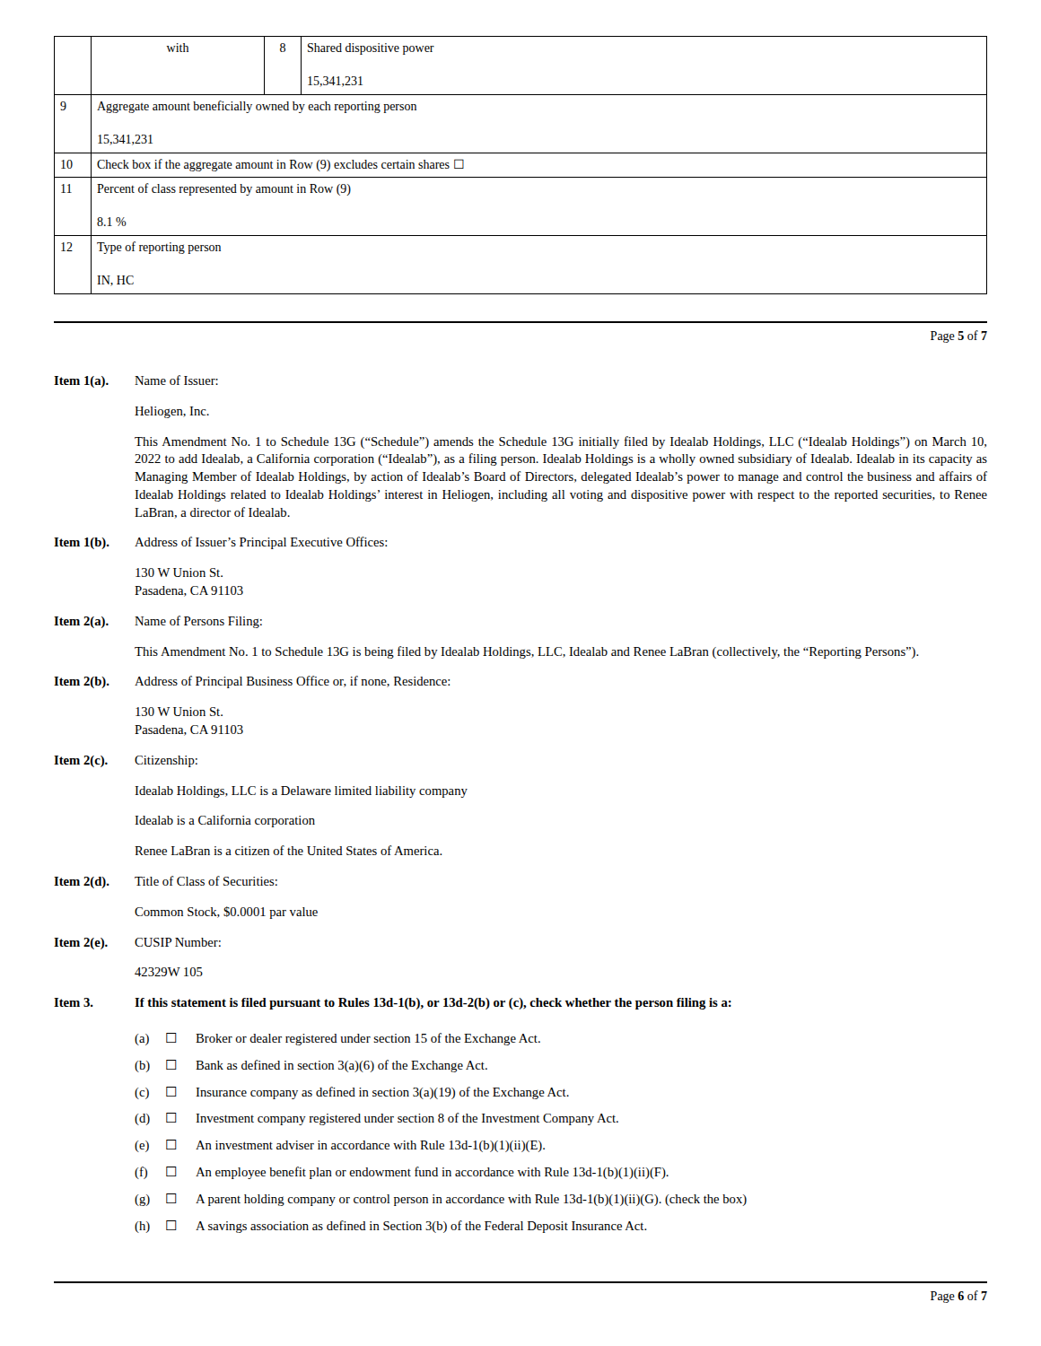| | with | 8 | Shared dispositive power 15,341,231 |
| 9 | Aggregate amount beneficially owned by each reporting person 15,341,231 |
| 10 | Check box if the aggregate amount in Row (9) excludes certain shares ☐ |
| 11 | Percent of class represented by amount in Row (9) 8.1 % |
| 12 | Type of reporting person IN, HC |
Page 5 of 7
| Item 1(a). | Name of Issuer: |
| | Heliogen, Inc. |
| | This Amendment No. 1 to Schedule 13G (“Schedule”) amends the Schedule 13G initially filed by Idealab Holdings, LLC (“Idealab Holdings”) on March 10, 2022 to add Idealab, a California corporation (“Idealab”), as a filing person. Idealab Holdings is a wholly owned subsidiary of Idealab. Idealab in its capacity as Managing Member of Idealab Holdings, by action of Idealab’s Board of Directors, delegated Idealab’s power to manage and control the business and affairs of Idealab Holdings related to Idealab Holdings’ interest in Heliogen, including all voting and dispositive power with respect to the reported securities, to Renee LaBran, a director of Idealab. |
| Item 1(b). | Address of Issuer’s Principal Executive Offices: |
| | 130 W Union St. Pasadena, CA 91103 |
| Item 2(a). | Name of Persons Filing: |
| | This Amendment No. 1 to Schedule 13G is being filed by Idealab Holdings, LLC, Idealab and Renee LaBran (collectively, the “Reporting Persons”). |
| Item 2(b). | Address of Principal Business Office or, if none, Residence: |
| | 130 W Union St. Pasadena, CA 91103 |
| Item 2(c). | Citizenship: |
| | Idealab Holdings, LLC is a Delaware limited liability company |
| | Idealab is a California corporation |
| | Renee LaBran is a citizen of the United States of America. |
| Item 2(d). | Title of Class of Securities: |
| | Common Stock, $0.0001 par value |
| Item 2(e). | CUSIP Number: |
| | 42329W 105 |
| Item 3. | If this statement is filed pursuant to Rules 13d-1(b), or 13d-2(b) or (c), check whether the person filing is a: |
| | / (a) / ☐ / Broker or dealer registered under section 15 of the Exchange Act. / / (b) / ☐ / Bank as defined in section 3(a)(6) of the Exchange Act. / / (c) / ☐ / Insurance company as defined in section 3(a)(19) of the Exchange Act. / / (d) / ☐ / Investment company registered under section 8 of the Investment Company Act. / / (e) / ☐ / An investment adviser in accordance with Rule 13d-1(b)(1)(ii)(E). / / (f) / ☐ / An employee benefit plan or endowment fund in accordance with Rule 13d-1(b)(1)(ii)(F). / / (g) / ☐ / A parent holding company or control person in accordance with Rule 13d-1(b)(1)(ii)(G). (check the box) / / (h) / ☐ / A savings association as defined in Section 3(b) of the Federal Deposit Insurance Act. / |
Page 6 of 7